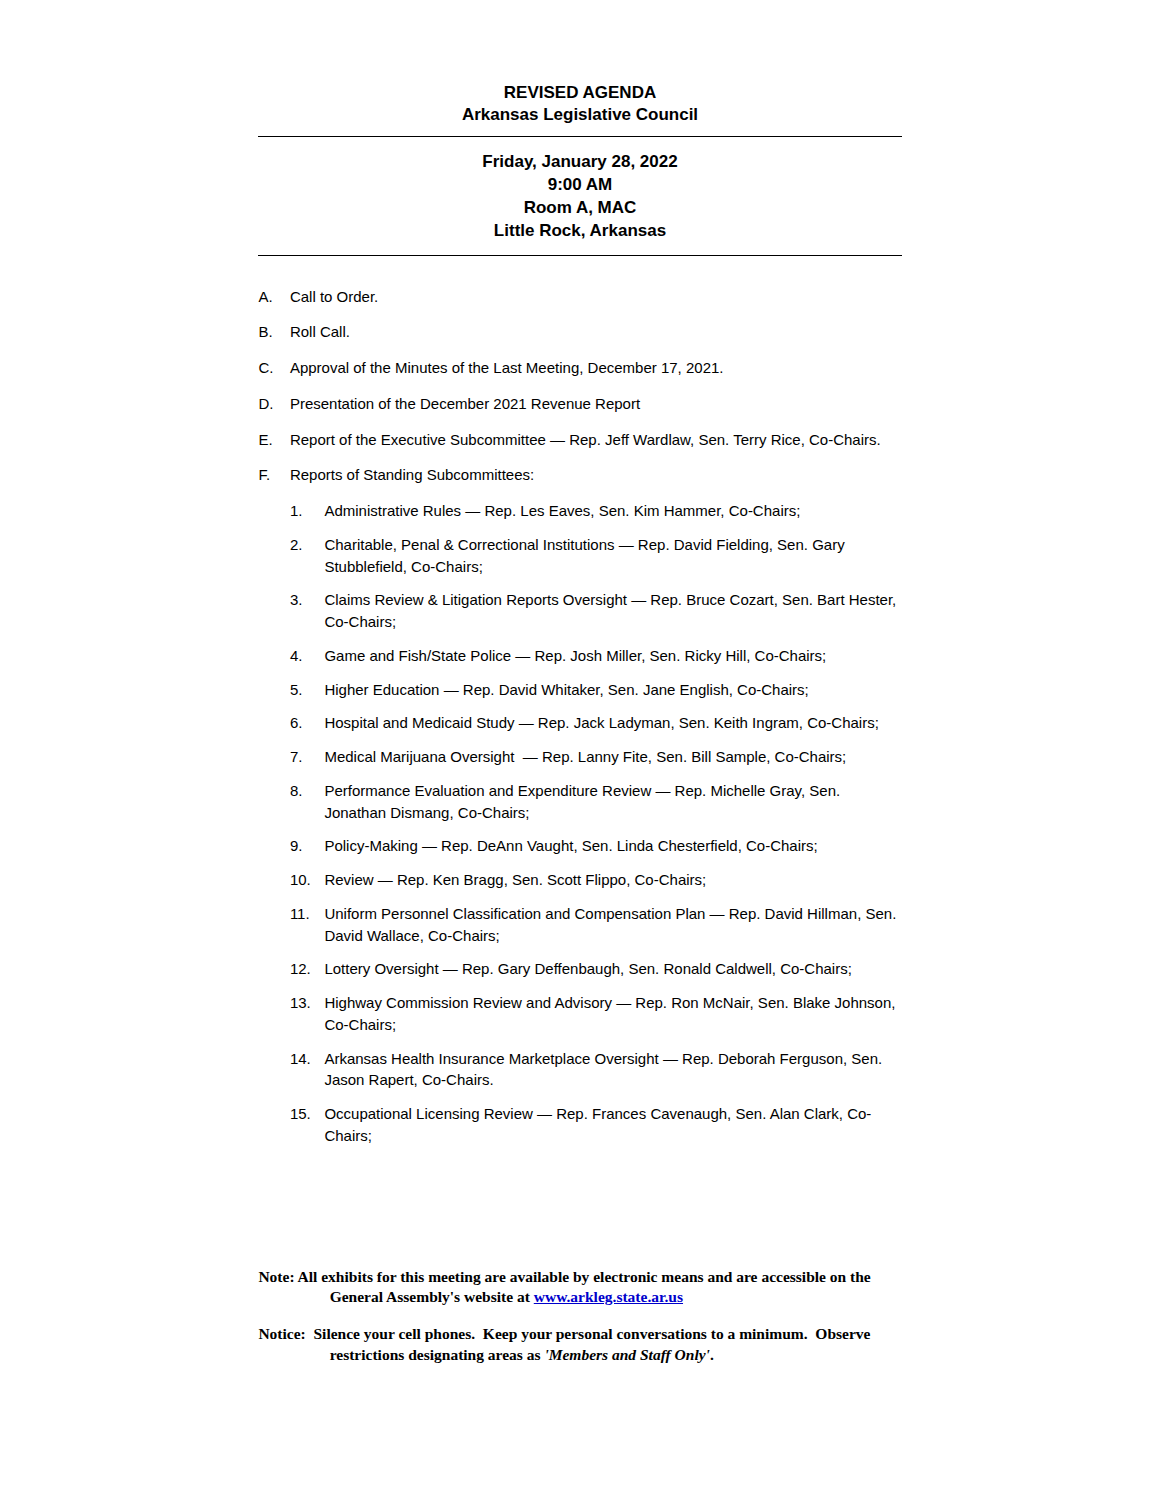REVISED AGENDA
Arkansas Legislative Council
Friday, January 28, 2022
9:00 AM
Room A, MAC
Little Rock, Arkansas
A. Call to Order.
B. Roll Call.
C. Approval of the Minutes of the Last Meeting, December 17, 2021.
D. Presentation of the December 2021 Revenue Report
E. Report of the Executive Subcommittee — Rep. Jeff Wardlaw, Sen. Terry Rice, Co-Chairs.
F. Reports of Standing Subcommittees:
1. Administrative Rules — Rep. Les Eaves, Sen. Kim Hammer, Co-Chairs;
2. Charitable, Penal & Correctional Institutions — Rep. David Fielding, Sen. Gary Stubblefield, Co-Chairs;
3. Claims Review & Litigation Reports Oversight — Rep. Bruce Cozart, Sen. Bart Hester, Co-Chairs;
4. Game and Fish/State Police — Rep. Josh Miller, Sen. Ricky Hill, Co-Chairs;
5. Higher Education — Rep. David Whitaker, Sen. Jane English, Co-Chairs;
6. Hospital and Medicaid Study — Rep. Jack Ladyman, Sen. Keith Ingram, Co-Chairs;
7. Medical Marijuana Oversight — Rep. Lanny Fite, Sen. Bill Sample, Co-Chairs;
8. Performance Evaluation and Expenditure Review — Rep. Michelle Gray, Sen. Jonathan Dismang, Co-Chairs;
9. Policy-Making — Rep. DeAnn Vaught, Sen. Linda Chesterfield, Co-Chairs;
10. Review — Rep. Ken Bragg, Sen. Scott Flippo, Co-Chairs;
11. Uniform Personnel Classification and Compensation Plan — Rep. David Hillman, Sen. David Wallace, Co-Chairs;
12. Lottery Oversight — Rep. Gary Deffenbaugh, Sen. Ronald Caldwell, Co-Chairs;
13. Highway Commission Review and Advisory — Rep. Ron McNair, Sen. Blake Johnson, Co-Chairs;
14. Arkansas Health Insurance Marketplace Oversight — Rep. Deborah Ferguson, Sen. Jason Rapert, Co-Chairs.
15. Occupational Licensing Review — Rep. Frances Cavenaugh, Sen. Alan Clark, Co-Chairs;
Note: All exhibits for this meeting are available by electronic means and are accessible on the General Assembly's website at www.arkleg.state.ar.us
Notice: Silence your cell phones. Keep your personal conversations to a minimum. Observe restrictions designating areas as 'Members and Staff Only'.